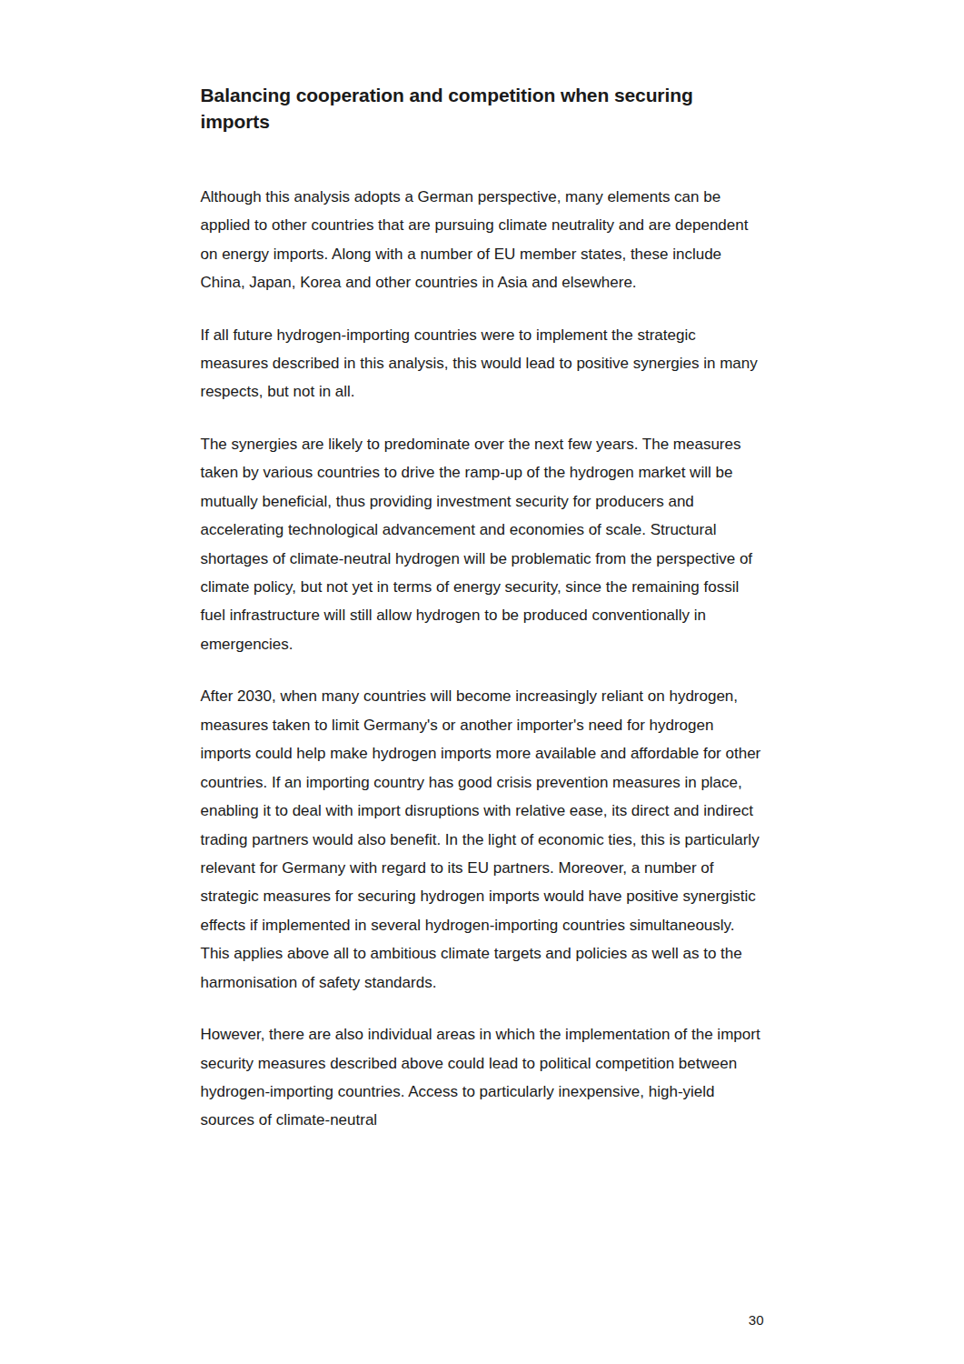Balancing cooperation and competition when securing imports
Although this analysis adopts a German perspective, many elements can be applied to other countries that are pursuing climate neutrality and are dependent on energy imports. Along with a number of EU member states, these include China, Japan, Korea and other countries in Asia and elsewhere.
If all future hydrogen-importing countries were to implement the strategic measures described in this analysis, this would lead to positive synergies in many respects, but not in all.
The synergies are likely to predominate over the next few years. The measures taken by various countries to drive the ramp-up of the hydrogen market will be mutually beneficial, thus providing investment security for producers and accelerating technological advancement and economies of scale. Structural shortages of climate-neutral hydrogen will be problematic from the perspective of climate policy, but not yet in terms of energy security, since the remaining fossil fuel infrastructure will still allow hydrogen to be produced conventionally in emergencies.
After 2030, when many countries will become increasingly reliant on hydrogen, measures taken to limit Germany's or another importer's need for hydrogen imports could help make hydrogen imports more available and affordable for other countries. If an importing country has good crisis prevention measures in place, enabling it to deal with import disruptions with relative ease, its direct and indirect trading partners would also benefit. In the light of economic ties, this is particularly relevant for Germany with regard to its EU partners. Moreover, a number of strategic measures for securing hydrogen imports would have positive synergistic effects if implemented in several hydrogen-importing countries simultaneously. This applies above all to ambitious climate targets and policies as well as to the harmonisation of safety standards.
However, there are also individual areas in which the implementation of the import security measures described above could lead to political competition between hydrogen-importing countries. Access to particularly inexpensive, high-yield sources of climate-neutral
30